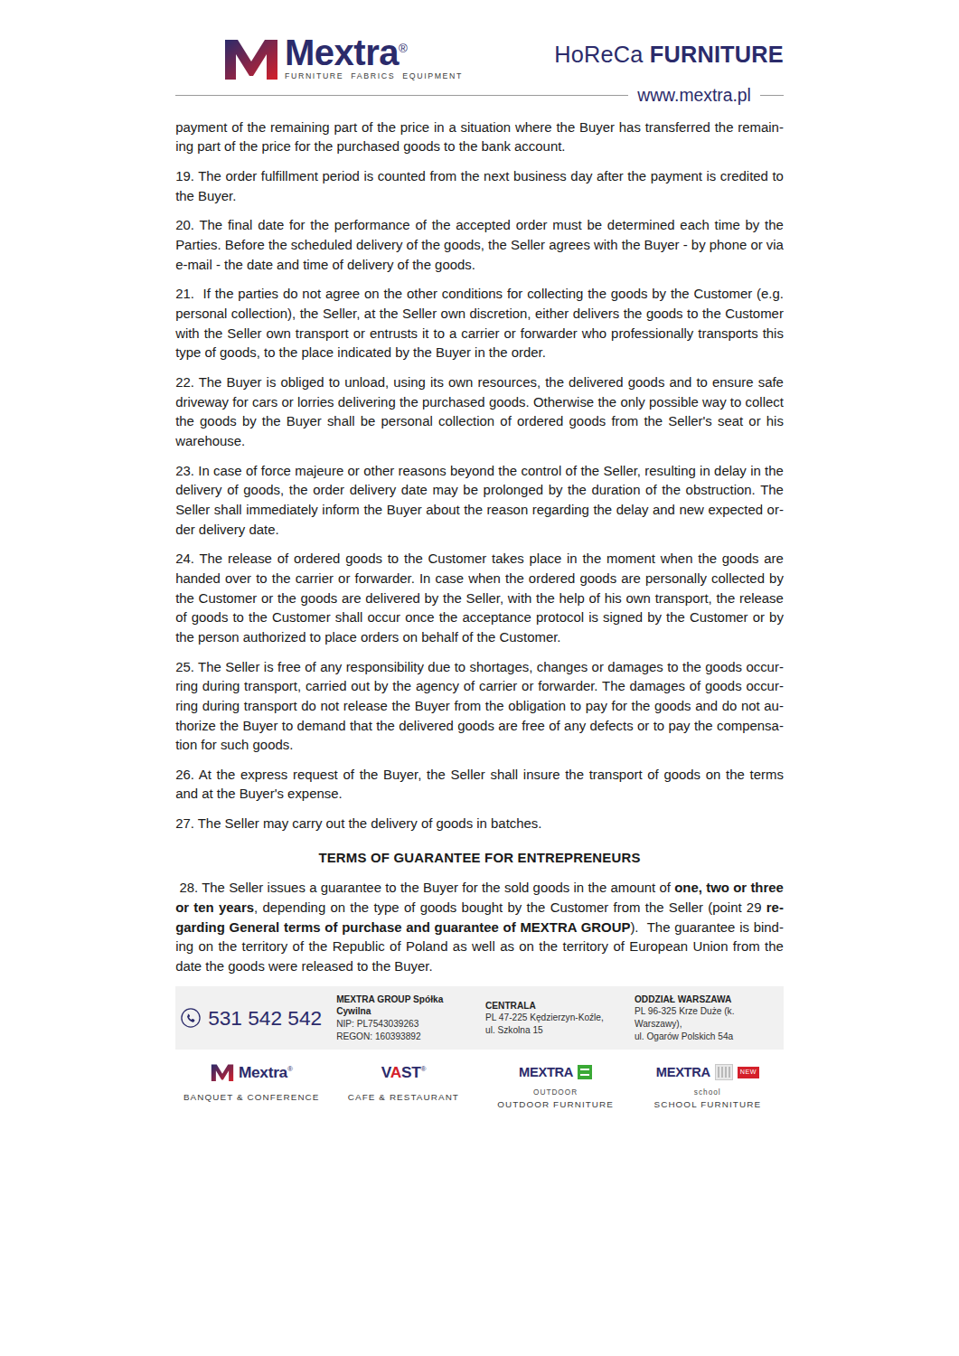Mextra®
FURNITURE FABRICS EQUIPMENT
HoReCa FURNITURE
www.mextra.pl
payment of the remaining part of the price in a situation where the Buyer has transferred the remaining part of the price for the purchased goods to the bank account.
19. The order fulfillment period is counted from the next business day after the payment is credited to the Buyer.
20. The final date for the performance of the accepted order must be determined each time by the Parties. Before the scheduled delivery of the goods, the Seller agrees with the Buyer - by phone or via e-mail - the date and time of delivery of the goods.
21. If the parties do not agree on the other conditions for collecting the goods by the Customer (e.g. personal collection), the Seller, at the Seller own discretion, either delivers the goods to the Customer with the Seller own transport or entrusts it to a carrier or forwarder who professionally transports this type of goods, to the place indicated by the Buyer in the order.
22. The Buyer is obliged to unload, using its own resources, the delivered goods and to ensure safe driveway for cars or lorries delivering the purchased goods. Otherwise the only possible way to collect the goods by the Buyer shall be personal collection of ordered goods from the Seller's seat or his warehouse.
23. In case of force majeure or other reasons beyond the control of the Seller, resulting in delay in the delivery of goods, the order delivery date may be prolonged by the duration of the obstruction. The Seller shall immediately inform the Buyer about the reason regarding the delay and new expected order delivery date.
24. The release of ordered goods to the Customer takes place in the moment when the goods are handed over to the carrier or forwarder. In case when the ordered goods are personally collected by the Customer or the goods are delivered by the Seller, with the help of his own transport, the release of goods to the Customer shall occur once the acceptance protocol is signed by the Customer or by the person authorized to place orders on behalf of the Customer.
25. The Seller is free of any responsibility due to shortages, changes or damages to the goods occurring during transport, carried out by the agency of carrier or forwarder. The damages of goods occurring during transport do not release the Buyer from the obligation to pay for the goods and do not authorize the Buyer to demand that the delivered goods are free of any defects or to pay the compensation for such goods.
26. At the express request of the Buyer, the Seller shall insure the transport of goods on the terms and at the Buyer's expense.
27. The Seller may carry out the delivery of goods in batches.
TERMS OF GUARANTEE FOR ENTREPRENEURS
28. The Seller issues a guarantee to the Buyer for the sold goods in the amount of one, two or three or ten years, depending on the type of goods bought by the Customer from the Seller (point 29 regarding General terms of purchase and guarantee of MEXTRA GROUP). The guarantee is binding on the territory of the Republic of Poland as well as on the territory of European Union from the date the goods were released to the Buyer.
531 542 542
MEXTRA GROUP Spółka Cywilna
NIP: PL7543039263
REGON: 160393892
CENTRALA
PL 47-225 Kędzierzyn-Koźle,
ul. Szkolna 15
ODDZIAŁ WARSZAWA
PL 96-325 Krze Duże (k. Warszawy),
ul. Ogarów Polskich 54a
Mextra®
BANQUET & CONFERENCE
VAST®
CAFE & RESTAURANT
MEXTRA
OUTDOOR
OUTDOOR FURNITURE
MEXTRA NEW
school
SCHOOL FURNITURE